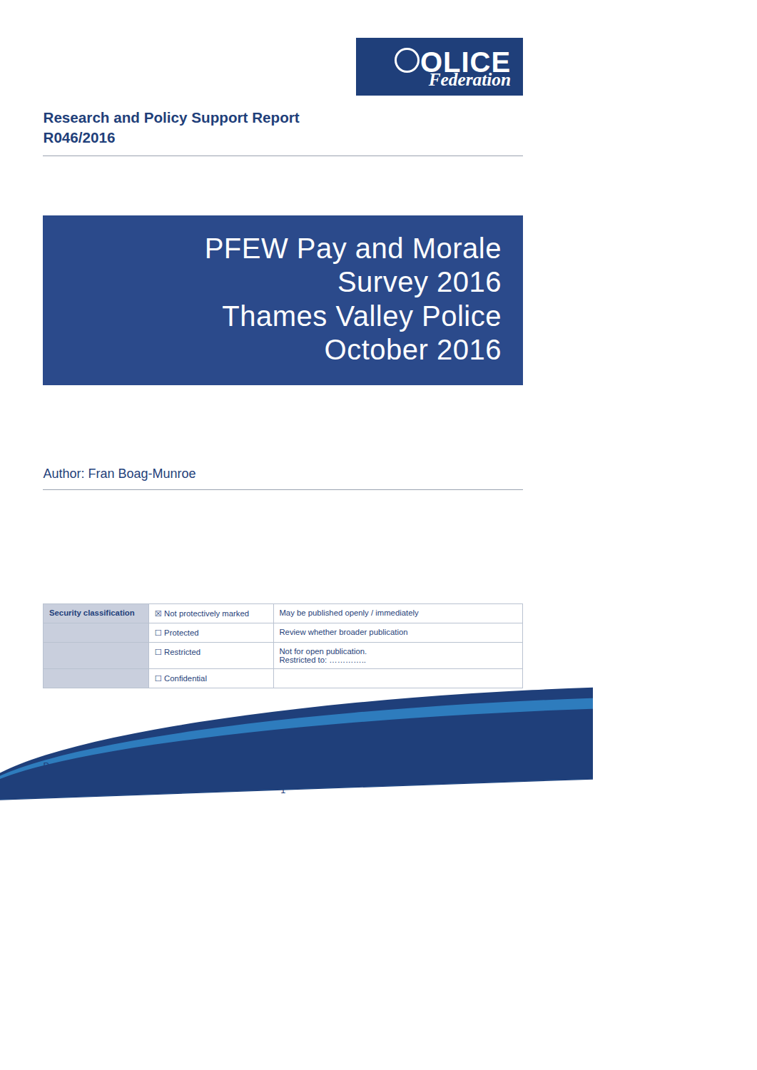OLICE Federation
Research and Policy Support Report
R046/2016
PFEW Pay and Morale
Survey 2016
Thames Valley Police
October 2016
Author: Fran Boag-Munroe
| Security classification | ☒ Not protectively marked | May be published openly / immediately |
| | ☐ Protected | Review whether broader publication |
| | ☐ Restricted | Not for open publication. Restricted to: ………….. |
| | ☐ Confidential | |
Pay And Morale Survey 2016 Thames Valley Police
Research & Policy Support Fran Boag-Munroe
R046/2016
1